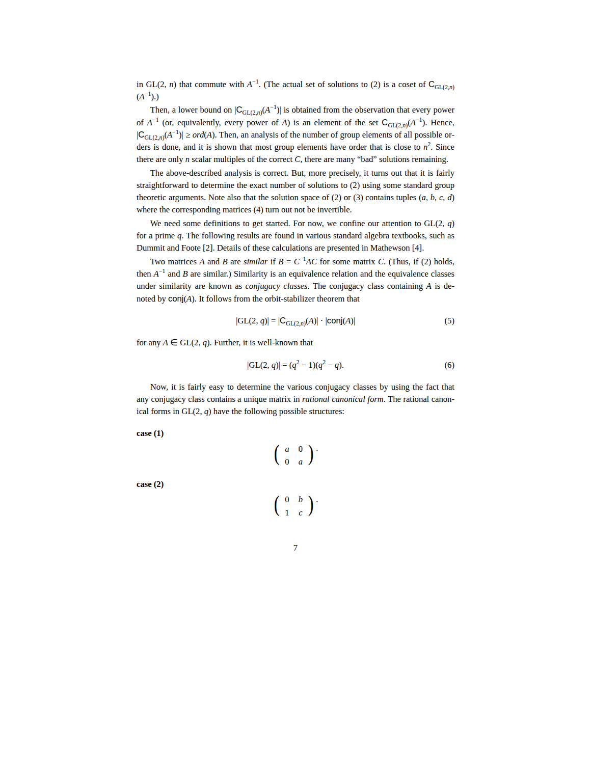in GL(2, n) that commute with A−1. (The actual set of solutions to (2) is a coset of CGL(2,n)(A−1).)
Then, a lower bound on |CGL(2,n)(A−1)| is obtained from the observation that every power of A−1 (or, equivalently, every power of A) is an element of the set CGL(2,n)(A−1). Hence, |CGL(2,n)(A−1)| ≥ ord(A). Then, an analysis of the number of group elements of all possible orders is done, and it is shown that most group elements have order that is close to n2. Since there are only n scalar multiples of the correct C, there are many “bad” solutions remaining.
The above-described analysis is correct. But, more precisely, it turns out that it is fairly straightforward to determine the exact number of solutions to (2) using some standard group theoretic arguments. Note also that the solution space of (2) or (3) contains tuples (a, b, c, d) where the corresponding matrices (4) turn out not be invertible.
We need some definitions to get started. For now, we confine our attention to GL(2, q) for a prime q. The following results are found in various standard algebra textbooks, such as Dummit and Foote [2]. Details of these calculations are presented in Mathewson [4].
Two matrices A and B are similar if B = C−1AC for some matrix C. (Thus, if (2) holds, then A−1 and B are similar.) Similarity is an equivalence relation and the equivalence classes under similarity are known as conjugacy classes. The conjugacy class containing A is denoted by conj(A). It follows from the orbit-stabilizer theorem that
|GL(2, q)| = |CGL(2,n)(A)| · |conj(A)| (5)
for any A ∈ GL(2, q). Further, it is well-known that
|GL(2, q)| = (q2 − 1)(q2 − q). (6)
Now, it is fairly easy to determine the various conjugacy classes by using the fact that any conjugacy class contains a unique matrix in rational canonical form. The rational canonical forms in GL(2, q) have the following possible structures:
case (1)
(
| a | 0 |
| 0 | a |
).
case (2)
(
| 0 | b |
| 1 | c |
).
7